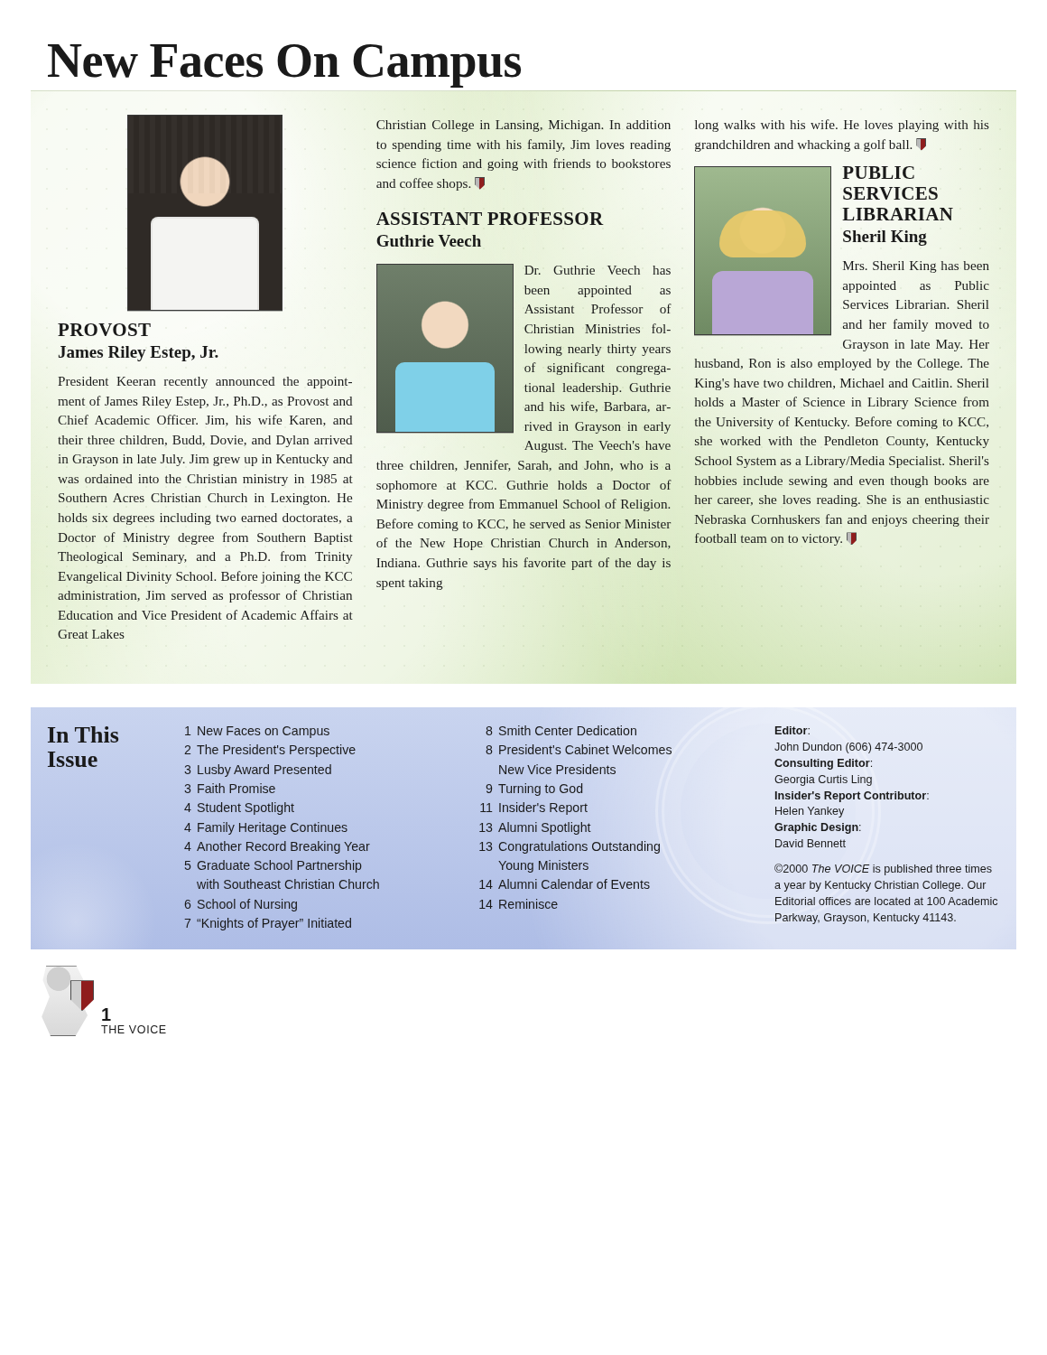New Faces On Campus
PROVOST
James Riley Estep, Jr.
President Keeran recently announced the appointment of James Riley Estep, Jr., Ph.D., as Provost and Chief Academic Officer. Jim, his wife Karen, and their three children, Budd, Dovie, and Dylan arrived in Grayson in late July. Jim grew up in Kentucky and was ordained into the Christian ministry in 1985 at Southern Acres Christian Church in Lexington. He holds six degrees including two earned doctorates, a Doctor of Ministry degree from Southern Baptist Theological Seminary, and a Ph.D. from Trinity Evangelical Divinity School. Before joining the KCC administration, Jim served as professor of Christian Education and Vice President of Academic Affairs at Great Lakes
Christian College in Lansing, Michigan. In addition to spending time with his family, Jim loves reading science fiction and going with friends to bookstores and coffee shops.
ASSISTANT PROFESSOR
Guthrie Veech
Dr. Guthrie Veech has been appointed as Assistant Professor of Christian Ministries following nearly thirty years of significant congregational leadership. Guthrie and his wife, Barbara, arrived in Grayson in early August. The Veech's have three children, Jennifer, Sarah, and John, who is a sophomore at KCC. Guthrie holds a Doctor of Ministry degree from Emmanuel School of Religion. Before coming to KCC, he served as Senior Minister of the New Hope Christian Church in Anderson, Indiana. Guthrie says his favorite part of the day is spent taking
long walks with his wife. He loves playing with his grandchildren and whacking a golf ball.
PUBLIC
SERVICES
LIBRARIAN
Sheril King
Mrs. Sheril King has been appointed as Public Services Librarian. Sheril and her family moved to Grayson in late May. Her husband, Ron is also employed by the College. The King's have two children, Michael and Caitlin. Sheril holds a Master of Science in Library Science from the University of Kentucky. Before coming to KCC, she worked with the Pendleton County, Kentucky School System as a Library/Media Specialist. Sheril's hobbies include sewing and even though books are her career, she loves reading. She is an enthusiastic Nebraska Cornhuskers fan and enjoys cheering their football team on to victory.
In This
Issue
1 New Faces on Campus
2 The President's Perspective
3 Lusby Award Presented
3 Faith Promise
4 Student Spotlight
4 Family Heritage Continues
4 Another Record Breaking Year
5 Graduate School Partnership
5 with Southeast Christian Church
6 School of Nursing
7“Knights of Prayer” Initiated
8 Smith Center Dedication
8 President's Cabinet Welcomes
8 New Vice Presidents
9 Turning to God
11 Insider's Report
13 Alumni Spotlight
13 Congratulations Outstanding
13 Young Ministers
14 Alumni Calendar of Events
14 Reminisce
Editor:
John Dundon (606) 474-3000
Consulting Editor:
Georgia Curtis Ling
Insider's Report Contributor:
Helen Yankey
Graphic Design:
David Bennett
©2000 The VOICE is published three times a year by Kentucky Christian College. Our Editorial offices are located at 100 Academic Parkway, Grayson, Kentucky 41143.
1
THE VOICE